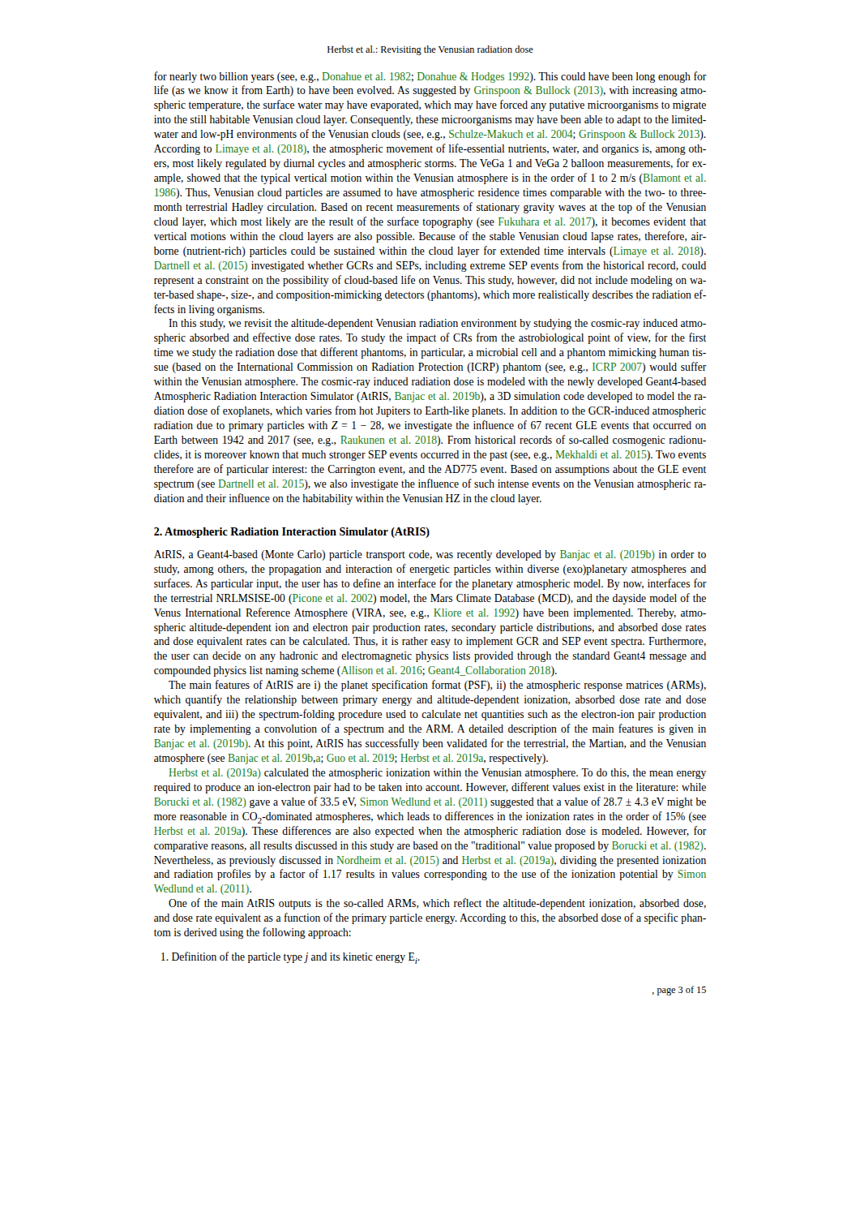Herbst et al.: Revisiting the Venusian radiation dose
for nearly two billion years (see, e.g., Donahue et al. 1982; Donahue & Hodges 1992). This could have been long enough for life (as we know it from Earth) to have been evolved. As suggested by Grinspoon & Bullock (2013), with increasing atmospheric temperature, the surface water may have evaporated, which may have forced any putative microorganisms to migrate into the still habitable Venusian cloud layer. Consequently, these microorganisms may have been able to adapt to the limited-water and low-pH environments of the Venusian clouds (see, e.g., Schulze-Makuch et al. 2004; Grinspoon & Bullock 2013). According to Limaye et al. (2018), the atmospheric movement of life-essential nutrients, water, and organics is, among others, most likely regulated by diurnal cycles and atmospheric storms. The VeGa 1 and VeGa 2 balloon measurements, for example, showed that the typical vertical motion within the Venusian atmosphere is in the order of 1 to 2 m/s (Blamont et al. 1986). Thus, Venusian cloud particles are assumed to have atmospheric residence times comparable with the two- to three-month terrestrial Hadley circulation. Based on recent measurements of stationary gravity waves at the top of the Venusian cloud layer, which most likely are the result of the surface topography (see Fukuhara et al. 2017), it becomes evident that vertical motions within the cloud layers are also possible. Because of the stable Venusian cloud lapse rates, therefore, airborne (nutrient-rich) particles could be sustained within the cloud layer for extended time intervals (Limaye et al. 2018). Dartnell et al. (2015) investigated whether GCRs and SEPs, including extreme SEP events from the historical record, could represent a constraint on the possibility of cloud-based life on Venus. This study, however, did not include modeling on water-based shape-, size-, and composition-mimicking detectors (phantoms), which more realistically describes the radiation effects in living organisms.
In this study, we revisit the altitude-dependent Venusian radiation environment by studying the cosmic-ray induced atmospheric absorbed and effective dose rates. To study the impact of CRs from the astrobiological point of view, for the first time we study the radiation dose that different phantoms, in particular, a microbial cell and a phantom mimicking human tissue (based on the International Commission on Radiation Protection (ICRP) phantom (see, e.g., ICRP 2007) would suffer within the Venusian atmosphere. The cosmic-ray induced radiation dose is modeled with the newly developed Geant4-based Atmospheric Radiation Interaction Simulator (AtRIS, Banjac et al. 2019b), a 3D simulation code developed to model the radiation dose of exoplanets, which varies from hot Jupiters to Earth-like planets. In addition to the GCR-induced atmospheric radiation due to primary particles with Z = 1 − 28, we investigate the influence of 67 recent GLE events that occurred on Earth between 1942 and 2017 (see, e.g., Raukunen et al. 2018). From historical records of so-called cosmogenic radionuclides, it is moreover known that much stronger SEP events occurred in the past (see, e.g., Mekhaldi et al. 2015). Two events therefore are of particular interest: the Carrington event, and the AD775 event. Based on assumptions about the GLE event spectrum (see Dartnell et al. 2015), we also investigate the influence of such intense events on the Venusian atmospheric radiation and their influence on the habitability within the Venusian HZ in the cloud layer.
2. Atmospheric Radiation Interaction Simulator (AtRIS)
AtRIS, a Geant4-based (Monte Carlo) particle transport code, was recently developed by Banjac et al. (2019b) in order to study, among others, the propagation and interaction of energetic particles within diverse (exo)planetary atmospheres and surfaces. As particular input, the user has to define an interface for the planetary atmospheric model. By now, interfaces for the terrestrial NRLMSISE-00 (Picone et al. 2002) model, the Mars Climate Database (MCD), and the dayside model of the Venus International Reference Atmosphere (VIRA, see, e.g., Kliore et al. 1992) have been implemented. Thereby, atmospheric altitude-dependent ion and electron pair production rates, secondary particle distributions, and absorbed dose rates and dose equivalent rates can be calculated. Thus, it is rather easy to implement GCR and SEP event spectra. Furthermore, the user can decide on any hadronic and electromagnetic physics lists provided through the standard Geant4 message and compounded physics list naming scheme (Allison et al. 2016; Geant4_Collaboration 2018).
The main features of AtRIS are i) the planet specification format (PSF), ii) the atmospheric response matrices (ARMs), which quantify the relationship between primary energy and altitude-dependent ionization, absorbed dose rate and dose equivalent, and iii) the spectrum-folding procedure used to calculate net quantities such as the electron-ion pair production rate by implementing a convolution of a spectrum and the ARM. A detailed description of the main features is given in Banjac et al. (2019b). At this point, AtRIS has successfully been validated for the terrestrial, the Martian, and the Venusian atmosphere (see Banjac et al. 2019b,a; Guo et al. 2019; Herbst et al. 2019a, respectively).
Herbst et al. (2019a) calculated the atmospheric ionization within the Venusian atmosphere. To do this, the mean energy required to produce an ion-electron pair had to be taken into account. However, different values exist in the literature: while Borucki et al. (1982) gave a value of 33.5 eV, Simon Wedlund et al. (2011) suggested that a value of 28.7 ± 4.3 eV might be more reasonable in CO2-dominated atmospheres, which leads to differences in the ionization rates in the order of 15% (see Herbst et al. 2019a). These differences are also expected when the atmospheric radiation dose is modeled. However, for comparative reasons, all results discussed in this study are based on the "traditional" value proposed by Borucki et al. (1982). Nevertheless, as previously discussed in Nordheim et al. (2015) and Herbst et al. (2019a), dividing the presented ionization and radiation profiles by a factor of 1.17 results in values corresponding to the use of the ionization potential by Simon Wedlund et al. (2011).
One of the main AtRIS outputs is the so-called ARMs, which reflect the altitude-dependent ionization, absorbed dose, and dose rate equivalent as a function of the primary particle energy. According to this, the absorbed dose of a specific phantom is derived using the following approach:
Definition of the particle type j and its kinetic energy Ei.
, page 3 of 15